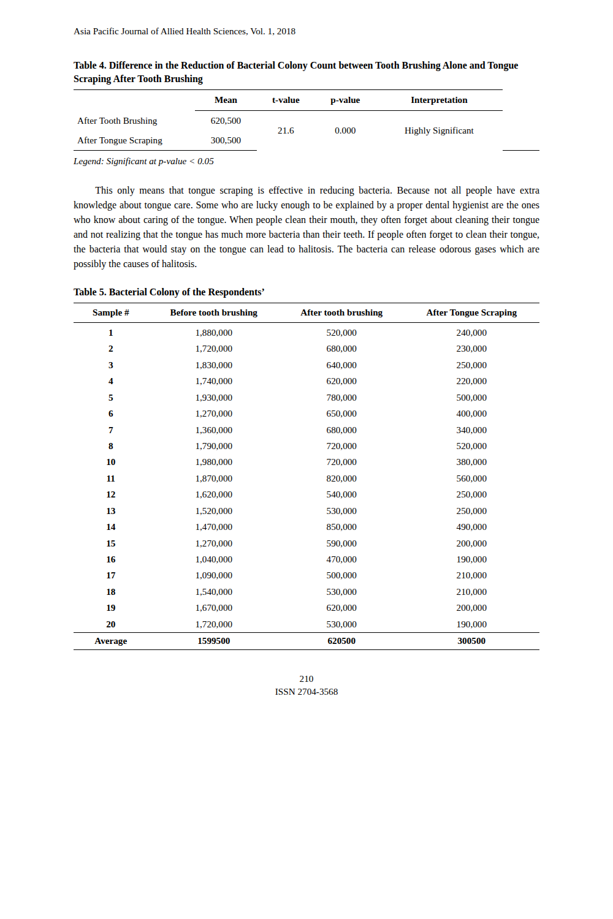Asia Pacific Journal of Allied Health Sciences, Vol. 1, 2018
Table 4. Difference in the Reduction of Bacterial Colony Count between Tooth Brushing Alone and Tongue Scraping After Tooth Brushing
| | Mean | t-value | p-value | Interpretation |
| --- | --- | --- | --- | --- |
| After Tooth Brushing | 620,500 | 21.6 | 0.000 | Highly Significant |
| After Tongue Scraping | 300,500 | | | |
Legend: Significant at p-value < 0.05
This only means that tongue scraping is effective in reducing bacteria. Because not all people have extra knowledge about tongue care. Some who are lucky enough to be explained by a proper dental hygienist are the ones who know about caring of the tongue. When people clean their mouth, they often forget about cleaning their tongue and not realizing that the tongue has much more bacteria than their teeth. If people often forget to clean their tongue, the bacteria that would stay on the tongue can lead to halitosis. The bacteria can release odorous gases which are possibly the causes of halitosis.
Table 5. Bacterial Colony of the Respondents’
| Sample # | Before tooth brushing | After tooth brushing | After Tongue Scraping |
| --- | --- | --- | --- |
| 1 | 1,880,000 | 520,000 | 240,000 |
| 2 | 1,720,000 | 680,000 | 230,000 |
| 3 | 1,830,000 | 640,000 | 250,000 |
| 4 | 1,740,000 | 620,000 | 220,000 |
| 5 | 1,930,000 | 780,000 | 500,000 |
| 6 | 1,270,000 | 650,000 | 400,000 |
| 7 | 1,360,000 | 680,000 | 340,000 |
| 8 | 1,790,000 | 720,000 | 520,000 |
| 10 | 1,980,000 | 720,000 | 380,000 |
| 11 | 1,870,000 | 820,000 | 560,000 |
| 12 | 1,620,000 | 540,000 | 250,000 |
| 13 | 1,520,000 | 530,000 | 250,000 |
| 14 | 1,470,000 | 850,000 | 490,000 |
| 15 | 1,270,000 | 590,000 | 200,000 |
| 16 | 1,040,000 | 470,000 | 190,000 |
| 17 | 1,090,000 | 500,000 | 210,000 |
| 18 | 1,540,000 | 530,000 | 210,000 |
| 19 | 1,670,000 | 620,000 | 200,000 |
| 20 | 1,720,000 | 530,000 | 190,000 |
| Average | 1599500 | 620500 | 300500 |
210
ISSN 2704-3568